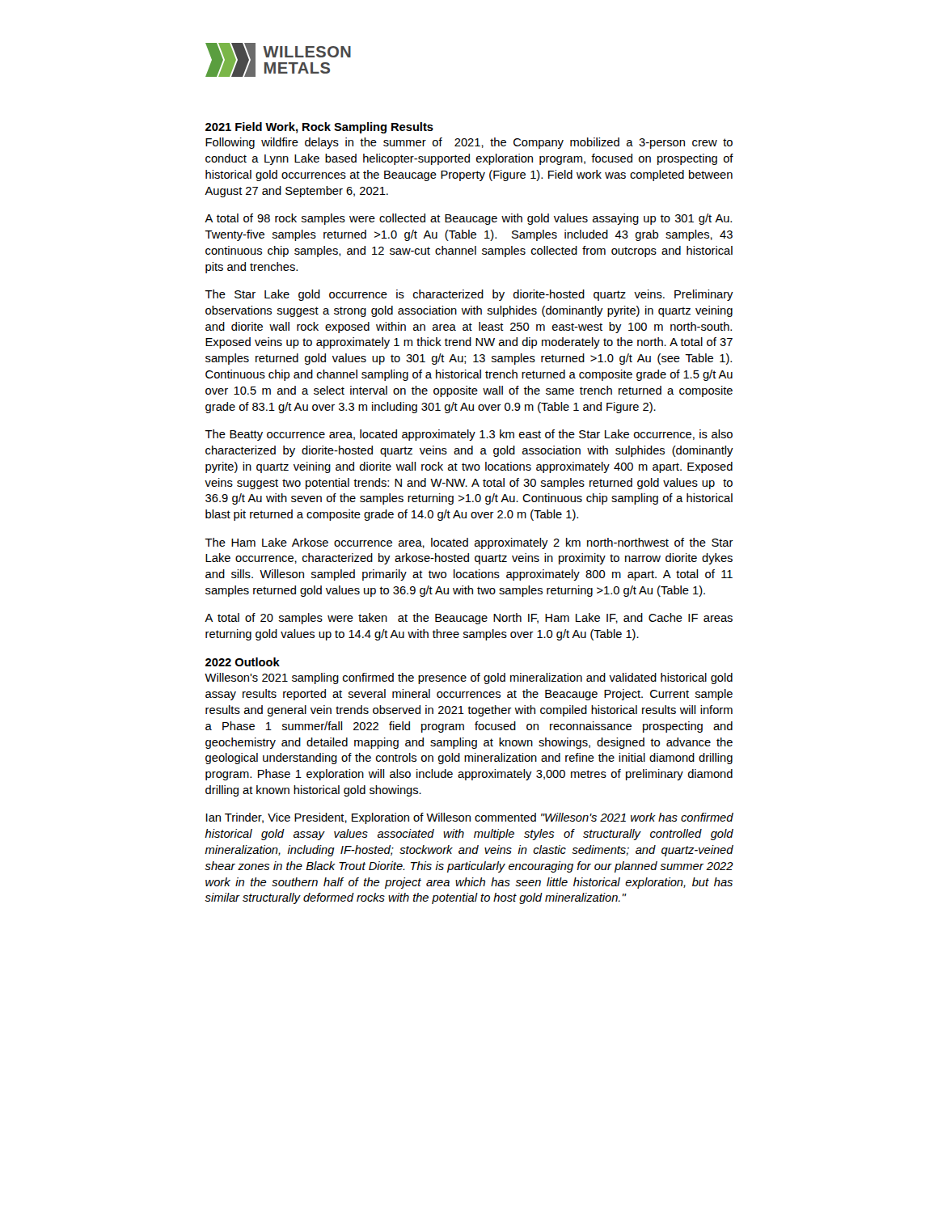WILLESON METALS
2021 Field Work, Rock Sampling Results
Following wildfire delays in the summer of 2021, the Company mobilized a 3-person crew to conduct a Lynn Lake based helicopter-supported exploration program, focused on prospecting of historical gold occurrences at the Beaucage Property (Figure 1). Field work was completed between August 27 and September 6, 2021.
A total of 98 rock samples were collected at Beaucage with gold values assaying up to 301 g/t Au. Twenty-five samples returned >1.0 g/t Au (Table 1). Samples included 43 grab samples, 43 continuous chip samples, and 12 saw-cut channel samples collected from outcrops and historical pits and trenches.
The Star Lake gold occurrence is characterized by diorite-hosted quartz veins. Preliminary observations suggest a strong gold association with sulphides (dominantly pyrite) in quartz veining and diorite wall rock exposed within an area at least 250 m east-west by 100 m north-south. Exposed veins up to approximately 1 m thick trend NW and dip moderately to the north. A total of 37 samples returned gold values up to 301 g/t Au; 13 samples returned >1.0 g/t Au (see Table 1). Continuous chip and channel sampling of a historical trench returned a composite grade of 1.5 g/t Au over 10.5 m and a select interval on the opposite wall of the same trench returned a composite grade of 83.1 g/t Au over 3.3 m including 301 g/t Au over 0.9 m (Table 1 and Figure 2).
The Beatty occurrence area, located approximately 1.3 km east of the Star Lake occurrence, is also characterized by diorite-hosted quartz veins and a gold association with sulphides (dominantly pyrite) in quartz veining and diorite wall rock at two locations approximately 400 m apart. Exposed veins suggest two potential trends: N and W-NW. A total of 30 samples returned gold values up to 36.9 g/t Au with seven of the samples returning >1.0 g/t Au. Continuous chip sampling of a historical blast pit returned a composite grade of 14.0 g/t Au over 2.0 m (Table 1).
The Ham Lake Arkose occurrence area, located approximately 2 km north-northwest of the Star Lake occurrence, characterized by arkose-hosted quartz veins in proximity to narrow diorite dykes and sills. Willeson sampled primarily at two locations approximately 800 m apart. A total of 11 samples returned gold values up to 36.9 g/t Au with two samples returning >1.0 g/t Au (Table 1).
A total of 20 samples were taken at the Beaucage North IF, Ham Lake IF, and Cache IF areas returning gold values up to 14.4 g/t Au with three samples over 1.0 g/t Au (Table 1).
2022 Outlook
Willeson's 2021 sampling confirmed the presence of gold mineralization and validated historical gold assay results reported at several mineral occurrences at the Beacauge Project. Current sample results and general vein trends observed in 2021 together with compiled historical results will inform a Phase 1 summer/fall 2022 field program focused on reconnaissance prospecting and geochemistry and detailed mapping and sampling at known showings, designed to advance the geological understanding of the controls on gold mineralization and refine the initial diamond drilling program. Phase 1 exploration will also include approximately 3,000 metres of preliminary diamond drilling at known historical gold showings.
Ian Trinder, Vice President, Exploration of Willeson commented "Willeson's 2021 work has confirmed historical gold assay values associated with multiple styles of structurally controlled gold mineralization, including IF-hosted; stockwork and veins in clastic sediments; and quartz-veined shear zones in the Black Trout Diorite. This is particularly encouraging for our planned summer 2022 work in the southern half of the project area which has seen little historical exploration, but has similar structurally deformed rocks with the potential to host gold mineralization."